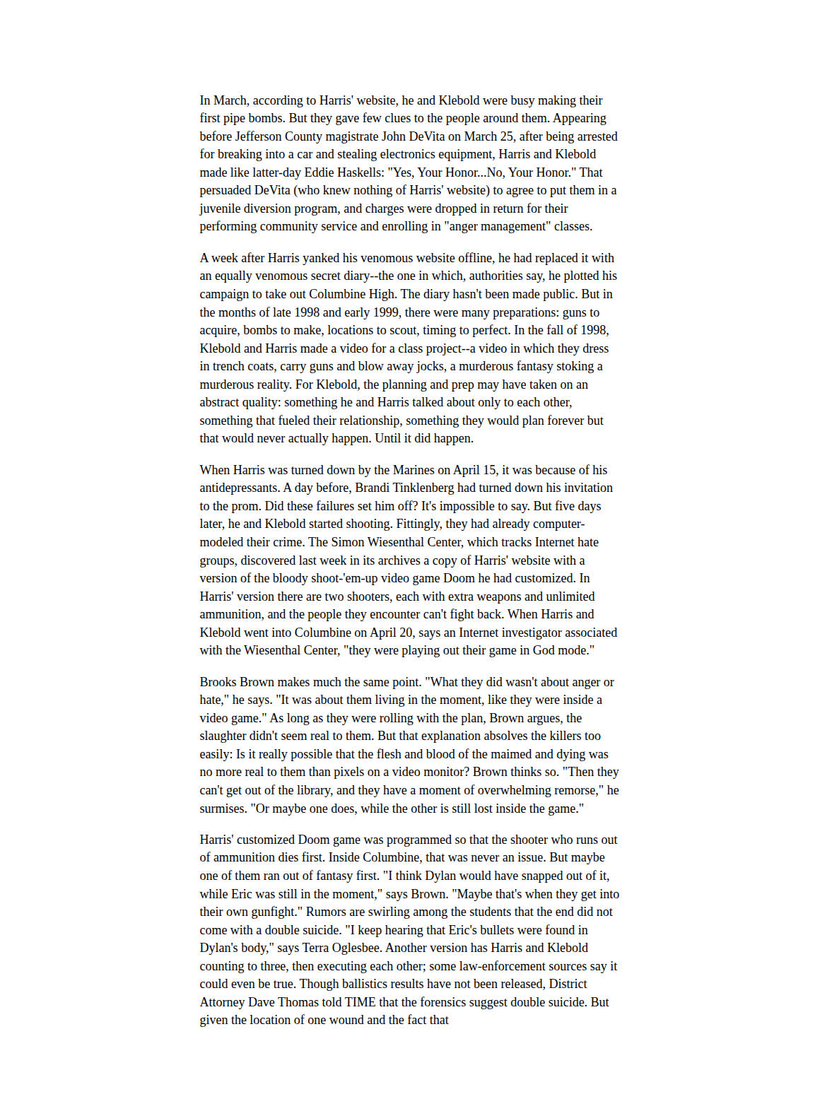In March, according to Harris' website, he and Klebold were busy making their first pipe bombs. But they gave few clues to the people around them. Appearing before Jefferson County magistrate John DeVita on March 25, after being arrested for breaking into a car and stealing electronics equipment, Harris and Klebold made like latter-day Eddie Haskells: "Yes, Your Honor...No, Your Honor." That persuaded DeVita (who knew nothing of Harris' website) to agree to put them in a juvenile diversion program, and charges were dropped in return for their performing community service and enrolling in "anger management" classes.
A week after Harris yanked his venomous website offline, he had replaced it with an equally venomous secret diary--the one in which, authorities say, he plotted his campaign to take out Columbine High. The diary hasn't been made public. But in the months of late 1998 and early 1999, there were many preparations: guns to acquire, bombs to make, locations to scout, timing to perfect. In the fall of 1998, Klebold and Harris made a video for a class project--a video in which they dress in trench coats, carry guns and blow away jocks, a murderous fantasy stoking a murderous reality. For Klebold, the planning and prep may have taken on an abstract quality: something he and Harris talked about only to each other, something that fueled their relationship, something they would plan forever but that would never actually happen. Until it did happen.
When Harris was turned down by the Marines on April 15, it was because of his antidepressants. A day before, Brandi Tinklenberg had turned down his invitation to the prom. Did these failures set him off? It's impossible to say. But five days later, he and Klebold started shooting. Fittingly, they had already computer-modeled their crime. The Simon Wiesenthal Center, which tracks Internet hate groups, discovered last week in its archives a copy of Harris' website with a version of the bloody shoot-'em-up video game Doom he had customized. In Harris' version there are two shooters, each with extra weapons and unlimited ammunition, and the people they encounter can't fight back. When Harris and Klebold went into Columbine on April 20, says an Internet investigator associated with the Wiesenthal Center, "they were playing out their game in God mode."
Brooks Brown makes much the same point. "What they did wasn't about anger or hate," he says. "It was about them living in the moment, like they were inside a video game." As long as they were rolling with the plan, Brown argues, the slaughter didn't seem real to them. But that explanation absolves the killers too easily: Is it really possible that the flesh and blood of the maimed and dying was no more real to them than pixels on a video monitor? Brown thinks so. "Then they can't get out of the library, and they have a moment of overwhelming remorse," he surmises. "Or maybe one does, while the other is still lost inside the game."
Harris' customized Doom game was programmed so that the shooter who runs out of ammunition dies first. Inside Columbine, that was never an issue. But maybe one of them ran out of fantasy first. "I think Dylan would have snapped out of it, while Eric was still in the moment," says Brown. "Maybe that's when they get into their own gunfight." Rumors are swirling among the students that the end did not come with a double suicide. "I keep hearing that Eric's bullets were found in Dylan's body," says Terra Oglesbee. Another version has Harris and Klebold counting to three, then executing each other; some law-enforcement sources say it could even be true. Though ballistics results have not been released, District Attorney Dave Thomas told TIME that the forensics suggest double suicide. But given the location of one wound and the fact that